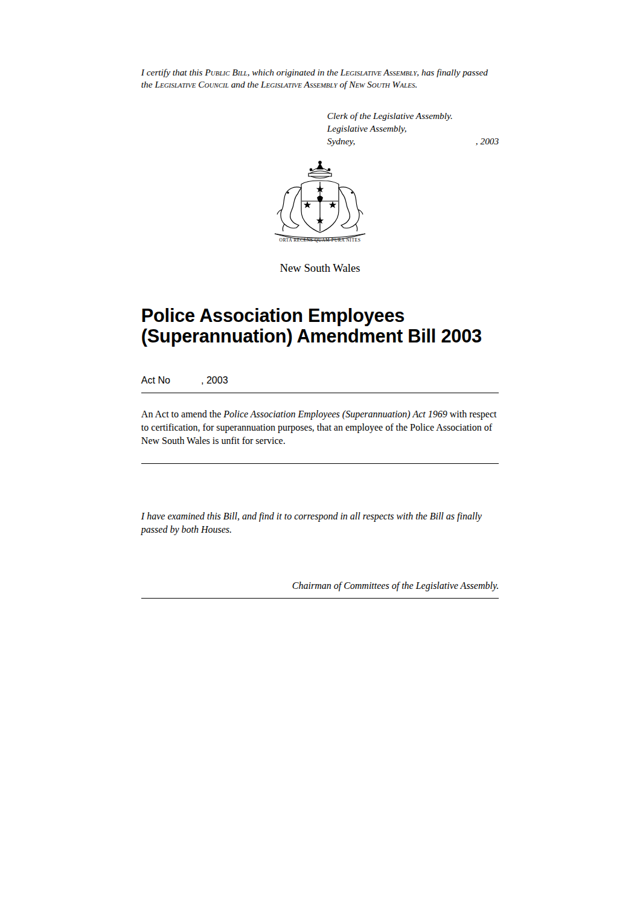I certify that this Public Bill, which originated in the Legislative Assembly, has finally passed the Legislative Council and the Legislative Assembly of New South Wales.
Clerk of the Legislative Assembly.
Legislative Assembly,
Sydney,, 2003
ORTA RECENS QUAM PURA NITES
New South Wales
Police Association Employees (Superannuation) Amendment Bill 2003
Act No , 2003
An Act to amend the Police Association Employees (Superannuation) Act 1969 with respect to certification, for superannuation purposes, that an employee of the Police Association of New South Wales is unfit for service.
I have examined this Bill, and find it to correspond in all respects with the Bill as finally passed by both Houses.
Chairman of Committees of the Legislative Assembly.